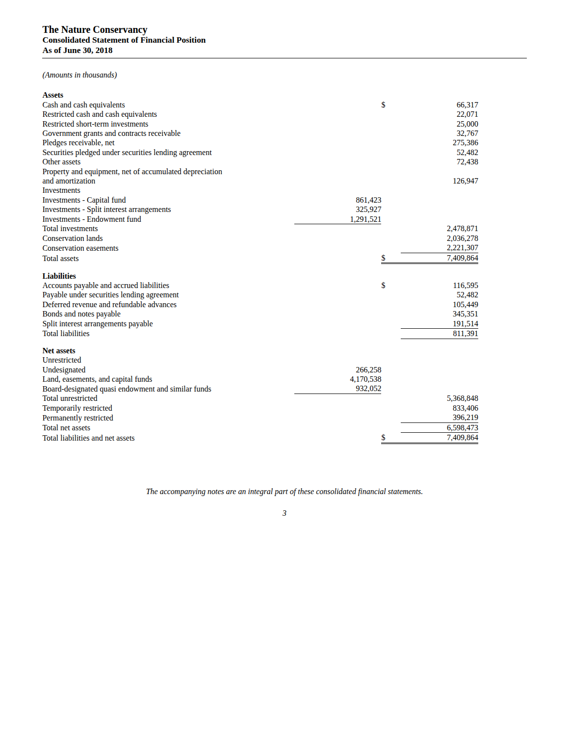The Nature Conservancy
Consolidated Statement of Financial Position
As of June 30, 2018
(Amounts in thousands)
| Assets | | | | |
| Cash and cash equivalents | | $ | 66,317 | |
| Restricted cash and cash equivalents | | | 22,071 | |
| Restricted short-term investments | | | 25,000 | |
| Government grants and contracts receivable | | | 32,767 | |
| Pledges receivable, net | | | 275,386 | |
| Securities pledged under securities lending agreement | | | 52,482 | |
| Other assets | | | 72,438 | |
| Property and equipment, net of accumulated depreciation | | | | |
| and amortization | | | 126,947 | |
| Investments | | | | |
| Investments - Capital fund | 861,423 | | | |
| Investments - Split interest arrangements | 325,927 | | | |
| Investments - Endowment fund | 1,291,521 | | | |
| Total investments | | | 2,478,871 | |
| Conservation lands | | | 2,036,278 | |
| Conservation easements | | | 2,221,307 | |
| Total assets | | $ | 7,409,864 | |
| Liabilities | | | | |
| Accounts payable and accrued liabilities | | $ | 116,595 | |
| Payable under securities lending agreement | | | 52,482 | |
| Deferred revenue and refundable advances | | | 105,449 | |
| Bonds and notes payable | | | 345,351 | |
| Split interest arrangements payable | | | 191,514 | |
| Total liabilities | | | 811,391 | |
| Net assets | | | | |
| Unrestricted | | | | |
| Undesignated | 266,258 | | | |
| Land, easements, and capital funds | 4,170,538 | | | |
| Board-designated quasi endowment and similar funds | 932,052 | | | |
| Total unrestricted | | | 5,368,848 | |
| Temporarily restricted | | | 833,406 | |
| Permanently restricted | | | 396,219 | |
| Total net assets | | | 6,598,473 | |
| Total liabilities and net assets | | $ | 7,409,864 | |
The accompanying notes are an integral part of these consolidated financial statements.
3